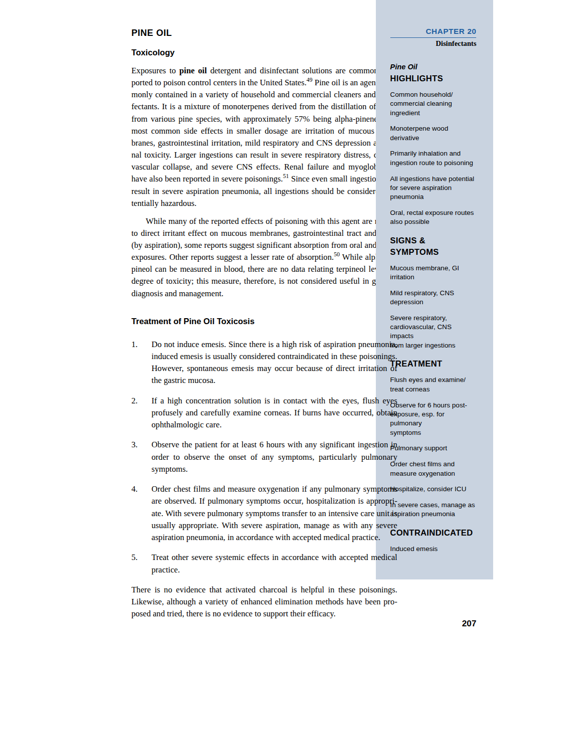CHAPTER 20
Disinfectants
Pine Oil
HIGHLIGHTS
Common household/
commercial cleaning
ingredient
Monoterpene wood
derivative
Primarily inhalation and
ingestion route to poisoning
All ingestions have potential
for severe aspiration
pneumonia
Oral, rectal exposure routes
also possible
SIGNS & SYMPTOMS
Mucous membrane, GI
irritation
Mild respiratory, CNS
depression
Severe respiratory,
cardiovascular, CNS impacts
from larger ingestions
TREATMENT
Flush eyes and examine/
treat corneas
Observe for 6 hours post-
exposure, esp. for pulmonary
symptoms
Pulmonary support
Order chest films and
measure oxygenation
Hospitalize, consider ICU
In severe cases, manage as
aspiration pneumonia
CONTRAINDICATED
Induced emesis
PINE OIL
Toxicology
Exposures to pine oil detergent and disinfectant solutions are commonly reported to poison control centers in the United States.49 Pine oil is an agent commonly contained in a variety of household and commercial cleaners and disinfectants. It is a mixture of monoterpenes derived from the distillation of wood from various pine species, with approximately 57% being alpha-pinene.50 Its most common side effects in smaller dosage are irritation of mucous membranes, gastrointestinal irritation, mild respiratory and CNS depression and renal toxicity. Larger ingestions can result in severe respiratory distress, cardiovascular collapse, and severe CNS effects. Renal failure and myoglobinuria have also been reported in severe poisonings.51 Since even small ingestions can result in severe aspiration pneumonia, all ingestions should be considered potentially hazardous.
While many of the reported effects of poisoning with this agent are related to direct irritant effect on mucous membranes, gastrointestinal tract and lungs (by aspiration), some reports suggest significant absorption from oral and rectal exposures. Other reports suggest a lesser rate of absorption.50 While alpha terpineol can be measured in blood, there are no data relating terpineol levels to degree of toxicity; this measure, therefore, is not considered useful in guiding diagnosis and management.
Treatment of Pine Oil Toxicosis
Do not induce emesis. Since there is a high risk of aspiration pneumonia, induced emesis is usually considered contraindicated in these poisonings. However, spontaneous emesis may occur because of direct irritation of the gastric mucosa.
If a high concentration solution is in contact with the eyes, flush eyes profusely and carefully examine corneas. If burns have occurred, obtain ophthalmologic care.
Observe the patient for at least 6 hours with any significant ingestion in order to observe the onset of any symptoms, particularly pulmonary symptoms.
Order chest films and measure oxygenation if any pulmonary symptoms are observed. If pulmonary symptoms occur, hospitalization is appropriate. With severe pulmonary symptoms transfer to an intensive care unit is usually appropriate. With severe aspiration, manage as with any severe aspiration pneumonia, in accordance with accepted medical practice.
Treat other severe systemic effects in accordance with accepted medical practice.
There is no evidence that activated charcoal is helpful in these poisonings. Likewise, although a variety of enhanced elimination methods have been proposed and tried, there is no evidence to support their efficacy.
207